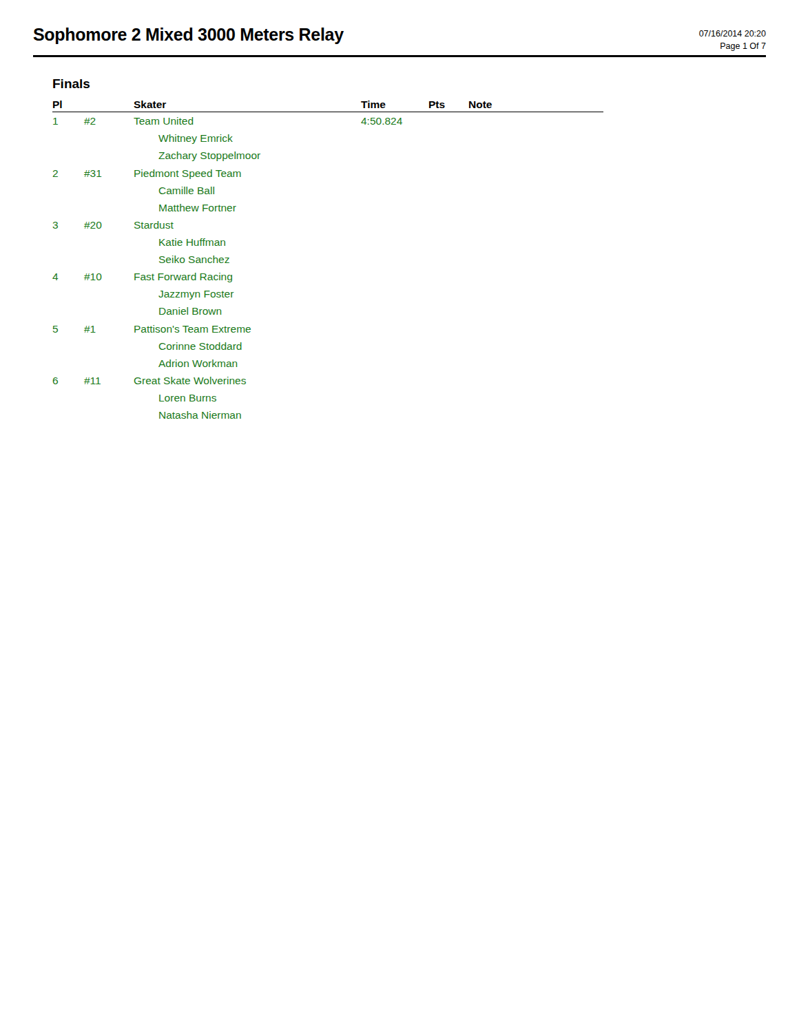Sophomore 2 Mixed 3000 Meters Relay
07/16/2014 20:20
Page 1 Of 7
Finals
| Pl | | Skater | Time | Pts | Note |
| --- | --- | --- | --- | --- | --- |
| 1 | #2 | Team United | 4:50.824 | | |
| | | Whitney Emrick | | | |
| | | Zachary Stoppelmoor | | | |
| 2 | #31 | Piedmont Speed Team | | | |
| | | Camille Ball | | | |
| | | Matthew Fortner | | | |
| 3 | #20 | Stardust | | | |
| | | Katie Huffman | | | |
| | | Seiko Sanchez | | | |
| 4 | #10 | Fast Forward Racing | | | |
| | | Jazzmyn Foster | | | |
| | | Daniel Brown | | | |
| 5 | #1 | Pattison's Team Extreme | | | |
| | | Corinne Stoddard | | | |
| | | Adrion Workman | | | |
| 6 | #11 | Great Skate Wolverines | | | |
| | | Loren Burns | | | |
| | | Natasha Nierman | | | |